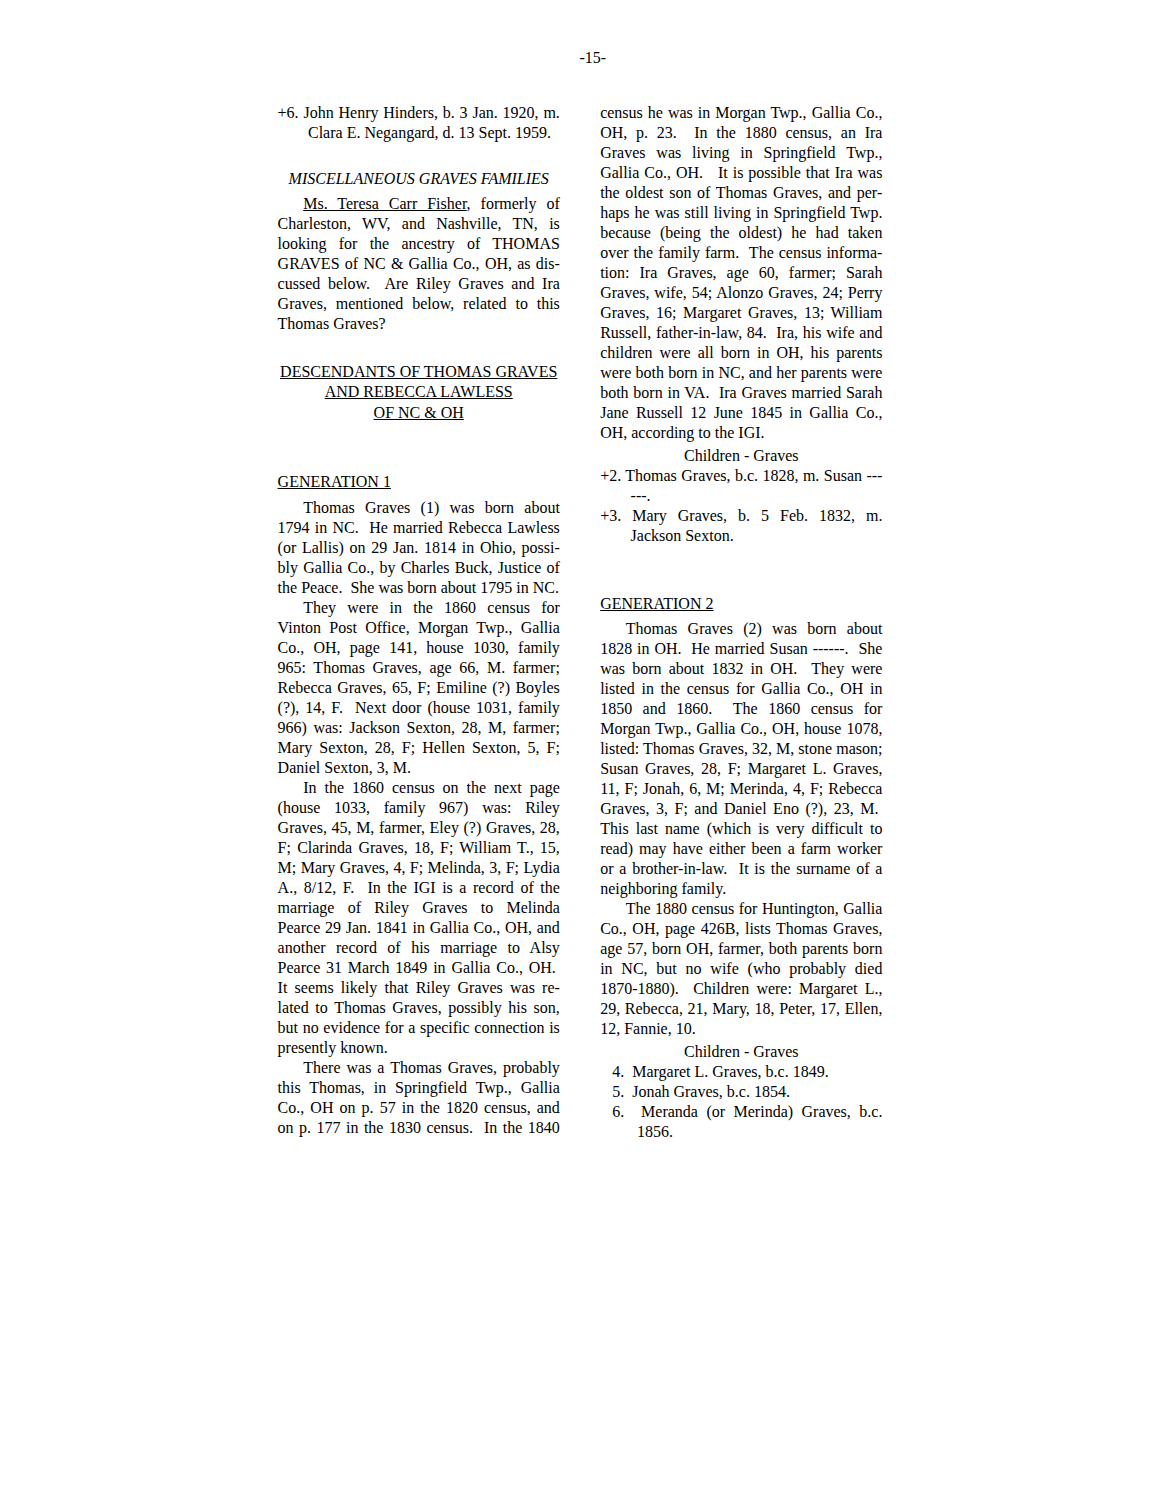-15-
+6. John Henry Hinders, b. 3 Jan. 1920, m. Clara E. Negangard, d. 13 Sept. 1959.
MISCELLANEOUS GRAVES FAMILIES
Ms. Teresa Carr Fisher, formerly of Charleston, WV, and Nashville, TN, is looking for the ancestry of THOMAS GRAVES of NC & Gallia Co., OH, as discussed below. Are Riley Graves and Ira Graves, mentioned below, related to this Thomas Graves?
DESCENDANTS OF THOMAS GRAVES
AND REBECCA LAWLESS
OF NC & OH
GENERATION 1
Thomas Graves (1) was born about 1794 in NC. He married Rebecca Lawless (or Lallis) on 29 Jan. 1814 in Ohio, possibly Gallia Co., by Charles Buck, Justice of the Peace. She was born about 1795 in NC.
They were in the 1860 census for Vinton Post Office, Morgan Twp., Gallia Co., OH, page 141, house 1030, family 965: Thomas Graves, age 66, M. farmer; Rebecca Graves, 65, F; Emiline (?) Boyles (?), 14, F. Next door (house 1031, family 966) was: Jackson Sexton, 28, M, farmer; Mary Sexton, 28, F; Hellen Sexton, 5, F; Daniel Sexton, 3, M.
In the 1860 census on the next page (house 1033, family 967) was: Riley Graves, 45, M, farmer, Eley (?) Graves, 28, F; Clarinda Graves, 18, F; William T., 15, M; Mary Graves, 4, F; Melinda, 3, F; Lydia A., 8/12, F. In the IGI is a record of the marriage of Riley Graves to Melinda Pearce 29 Jan. 1841 in Gallia Co., OH, and another record of his marriage to Alsy Pearce 31 March 1849 in Gallia Co., OH. It seems likely that Riley Graves was related to Thomas Graves, possibly his son, but no evidence for a specific connection is presently known.
There was a Thomas Graves, probably this Thomas, in Springfield Twp., Gallia Co., OH on p. 57 in the 1820 census, and on p. 177 in the 1830 census. In the 1840 census he was in Morgan Twp., Gallia Co., OH, p. 23. In the 1880 census, an Ira Graves was living in Springfield Twp., Gallia Co., OH. It is possible that Ira was the oldest son of Thomas Graves, and perhaps he was still living in Springfield Twp. because (being the oldest) he had taken over the family farm. The census information: Ira Graves, age 60, farmer; Sarah Graves, wife, 54; Alonzo Graves, 24; Perry Graves, 16; Margaret Graves, 13; William Russell, father-in-law, 84. Ira, his wife and children were all born in OH, his parents were both born in NC, and her parents were both born in VA. Ira Graves married Sarah Jane Russell 12 June 1845 in Gallia Co., OH, according to the IGI.
Children - Graves
+2. Thomas Graves, b.c. 1828, m. Susan ------.
+3. Mary Graves, b. 5 Feb. 1832, m. Jackson Sexton.
GENERATION 2
Thomas Graves (2) was born about 1828 in OH. He married Susan ------. She was born about 1832 in OH. They were listed in the census for Gallia Co., OH in 1850 and 1860. The 1860 census for Morgan Twp., Gallia Co., OH, house 1078, listed: Thomas Graves, 32, M, stone mason; Susan Graves, 28, F; Margaret L. Graves, 11, F; Jonah, 6, M; Merinda, 4, F; Rebecca Graves, 3, F; and Daniel Eno (?), 23, M. This last name (which is very difficult to read) may have either been a farm worker or a brother-in-law. It is the surname of a neighboring family.
The 1880 census for Huntington, Gallia Co., OH, page 426B, lists Thomas Graves, age 57, born OH, farmer, both parents born in NC, but no wife (who probably died 1870-1880). Children were: Margaret L., 29, Rebecca, 21, Mary, 18, Peter, 17, Ellen, 12, Fannie, 10.
Children - Graves
4. Margaret L. Graves, b.c. 1849.
5. Jonah Graves, b.c. 1854.
6. Meranda (or Merinda) Graves, b.c. 1856.